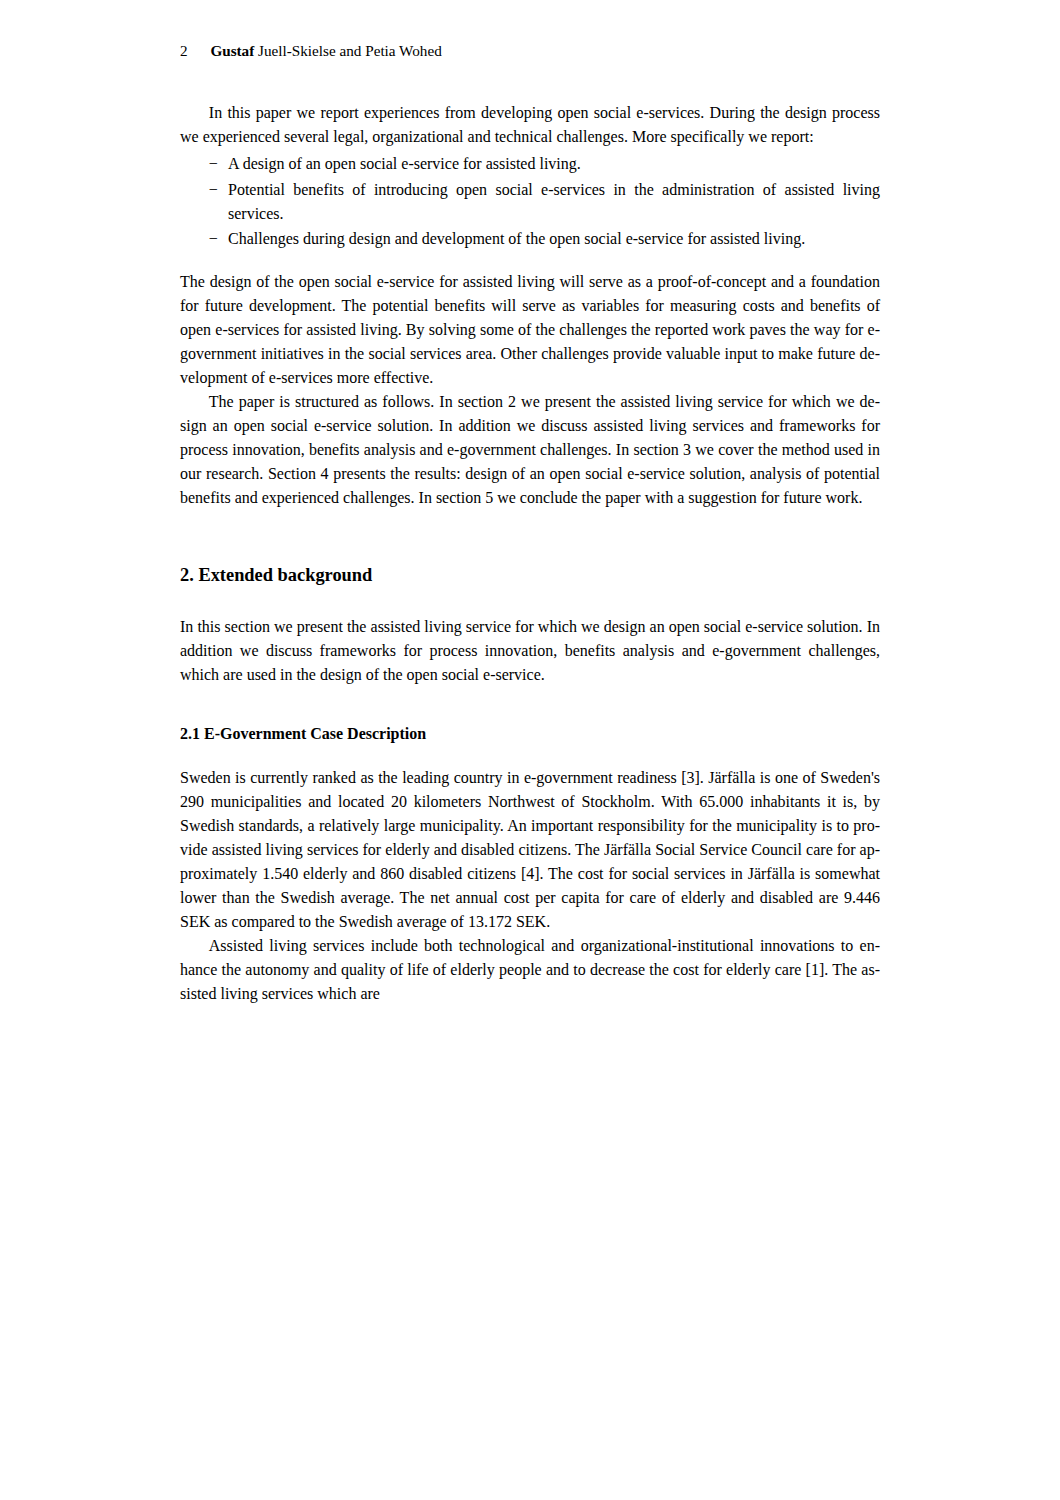2 Gustaf Juell-Skielse and Petia Wohed
In this paper we report experiences from developing open social e-services. During the design process we experienced several legal, organizational and technical challenges. More specifically we report:
A design of an open social e-service for assisted living.
Potential benefits of introducing open social e-services in the administration of assisted living services.
Challenges during design and development of the open social e-service for assisted living.
The design of the open social e-service for assisted living will serve as a proof-of-concept and a foundation for future development. The potential benefits will serve as variables for measuring costs and benefits of open e-services for assisted living. By solving some of the challenges the reported work paves the way for e-government initiatives in the social services area. Other challenges provide valuable input to make future development of e-services more effective.
The paper is structured as follows. In section 2 we present the assisted living service for which we design an open social e-service solution. In addition we discuss assisted living services and frameworks for process innovation, benefits analysis and e-government challenges. In section 3 we cover the method used in our research. Section 4 presents the results: design of an open social e-service solution, analysis of potential benefits and experienced challenges. In section 5 we conclude the paper with a suggestion for future work.
2. Extended background
In this section we present the assisted living service for which we design an open social e-service solution. In addition we discuss frameworks for process innovation, benefits analysis and e-government challenges, which are used in the design of the open social e-service.
2.1 E-Government Case Description
Sweden is currently ranked as the leading country in e-government readiness [3]. Järfälla is one of Sweden's 290 municipalities and located 20 kilometers Northwest of Stockholm. With 65.000 inhabitants it is, by Swedish standards, a relatively large municipality. An important responsibility for the municipality is to provide assisted living services for elderly and disabled citizens. The Järfälla Social Service Council care for approximately 1.540 elderly and 860 disabled citizens [4]. The cost for social services in Järfälla is somewhat lower than the Swedish average. The net annual cost per capita for care of elderly and disabled are 9.446 SEK as compared to the Swedish average of 13.172 SEK.
Assisted living services include both technological and organizational-institutional innovations to enhance the autonomy and quality of life of elderly people and to decrease the cost for elderly care [1]. The assisted living services which are